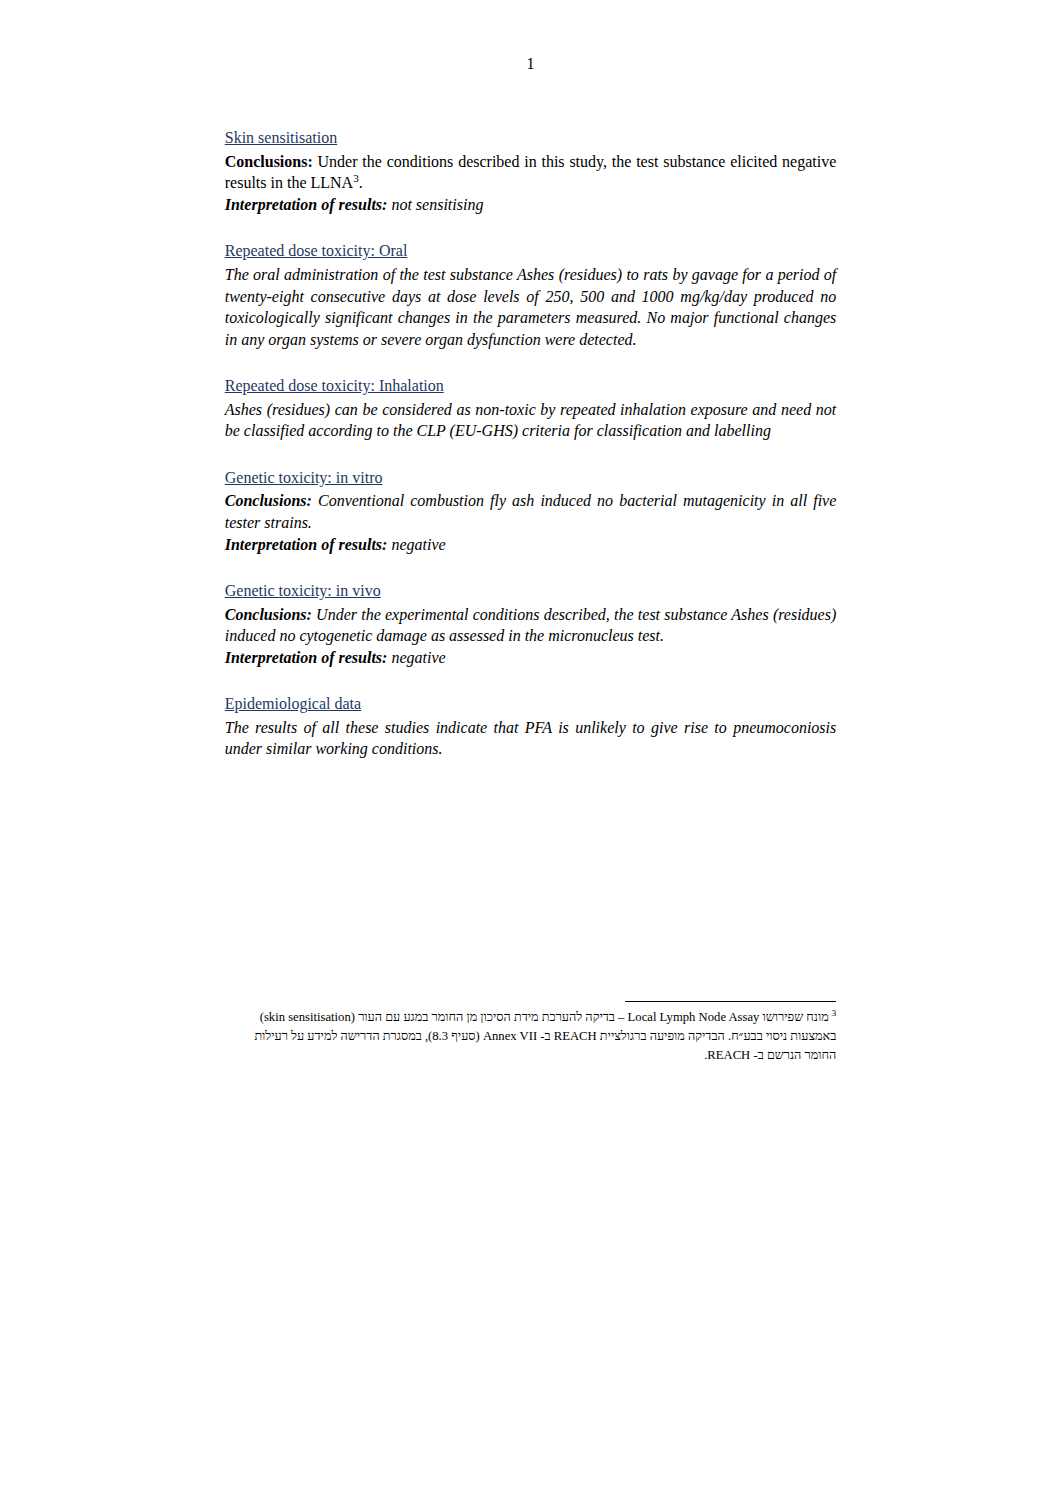1
Skin sensitisation
Conclusions: Under the conditions described in this study, the test substance elicited negative results in the LLNA3.
Interpretation of results: not sensitising
Repeated dose toxicity: Oral
The oral administration of the test substance Ashes (residues) to rats by gavage for a period of twenty-eight consecutive days at dose levels of 250, 500 and 1000 mg/kg/day produced no toxicologically significant changes in the parameters measured. No major functional changes in any organ systems or severe organ dysfunction were detected.
Repeated dose toxicity: Inhalation
Ashes (residues) can be considered as non-toxic by repeated inhalation exposure and need not be classified according to the CLP (EU-GHS) criteria for classification and labelling
Genetic toxicity: in vitro
Conclusions: Conventional combustion fly ash induced no bacterial mutagenicity in all five tester strains.
Interpretation of results: negative
Genetic toxicity: in vivo
Conclusions: Under the experimental conditions described, the test substance Ashes (residues) induced no cytogenetic damage as assessed in the micronucleus test.
Interpretation of results: negative
Epidemiological data
The results of all these studies indicate that PFA is unlikely to give rise to pneumoconiosis under similar working conditions.
3 מונח שפירושו Local Lymph Node Assay – בדיקה להערכת מידת הסיכון מן החומר במגע עם העור (skin sensitisation) באמצעות ניסוי בבע״ח. הבדיקה מופיעה ברגולציית REACH ב- Annex VII (סעיף 8.3), במסגרת הדרישה למידע על רעילות החומר הנרשם ב- REACH.